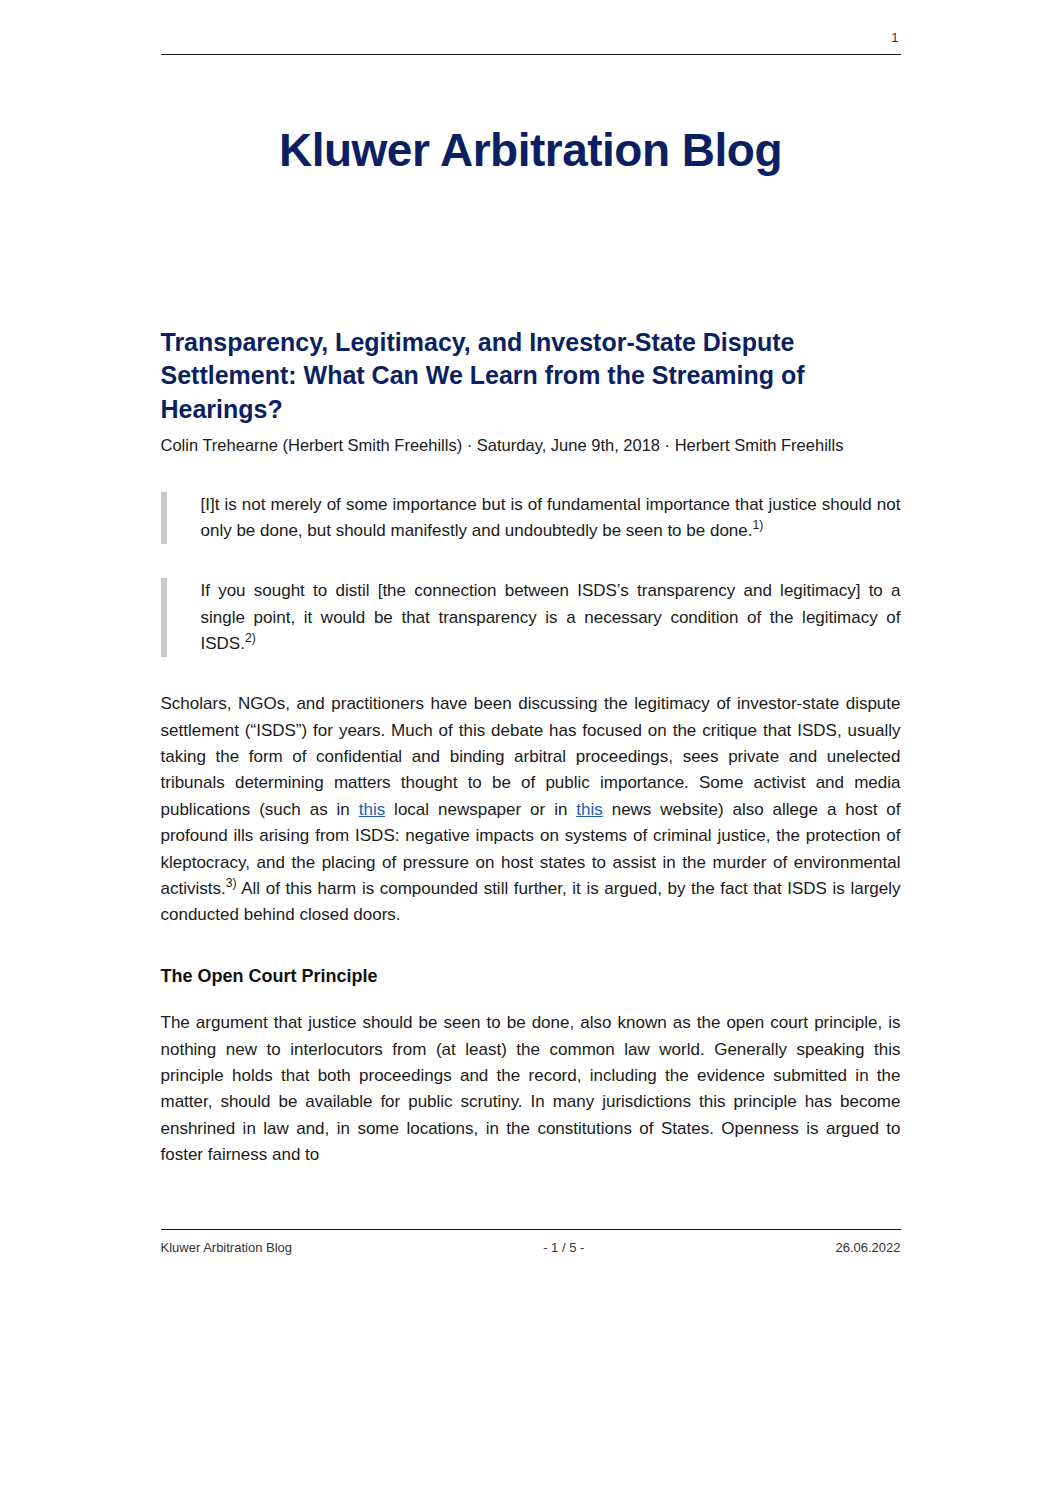1
Kluwer Arbitration Blog
Transparency, Legitimacy, and Investor-State Dispute Settlement: What Can We Learn from the Streaming of Hearings?
Colin Trehearne (Herbert Smith Freehills) · Saturday, June 9th, 2018 · Herbert Smith Freehills
[I]t is not merely of some importance but is of fundamental importance that justice should not only be done, but should manifestly and undoubtedly be seen to be done.1)
If you sought to distil [the connection between ISDS’s transparency and legitimacy] to a single point, it would be that transparency is a necessary condition of the legitimacy of ISDS.2)
Scholars, NGOs, and practitioners have been discussing the legitimacy of investor-state dispute settlement (“ISDS”) for years. Much of this debate has focused on the critique that ISDS, usually taking the form of confidential and binding arbitral proceedings, sees private and unelected tribunals determining matters thought to be of public importance. Some activist and media publications (such as in this local newspaper or in this news website) also allege a host of profound ills arising from ISDS: negative impacts on systems of criminal justice, the protection of kleptocracy, and the placing of pressure on host states to assist in the murder of environmental activists.3) All of this harm is compounded still further, it is argued, by the fact that ISDS is largely conducted behind closed doors.
The Open Court Principle
The argument that justice should be seen to be done, also known as the open court principle, is nothing new to interlocutors from (at least) the common law world. Generally speaking this principle holds that both proceedings and the record, including the evidence submitted in the matter, should be available for public scrutiny. In many jurisdictions this principle has become enshrined in law and, in some locations, in the constitutions of States. Openness is argued to foster fairness and to
Kluwer Arbitration Blog
- 1 / 5 -
26.06.2022